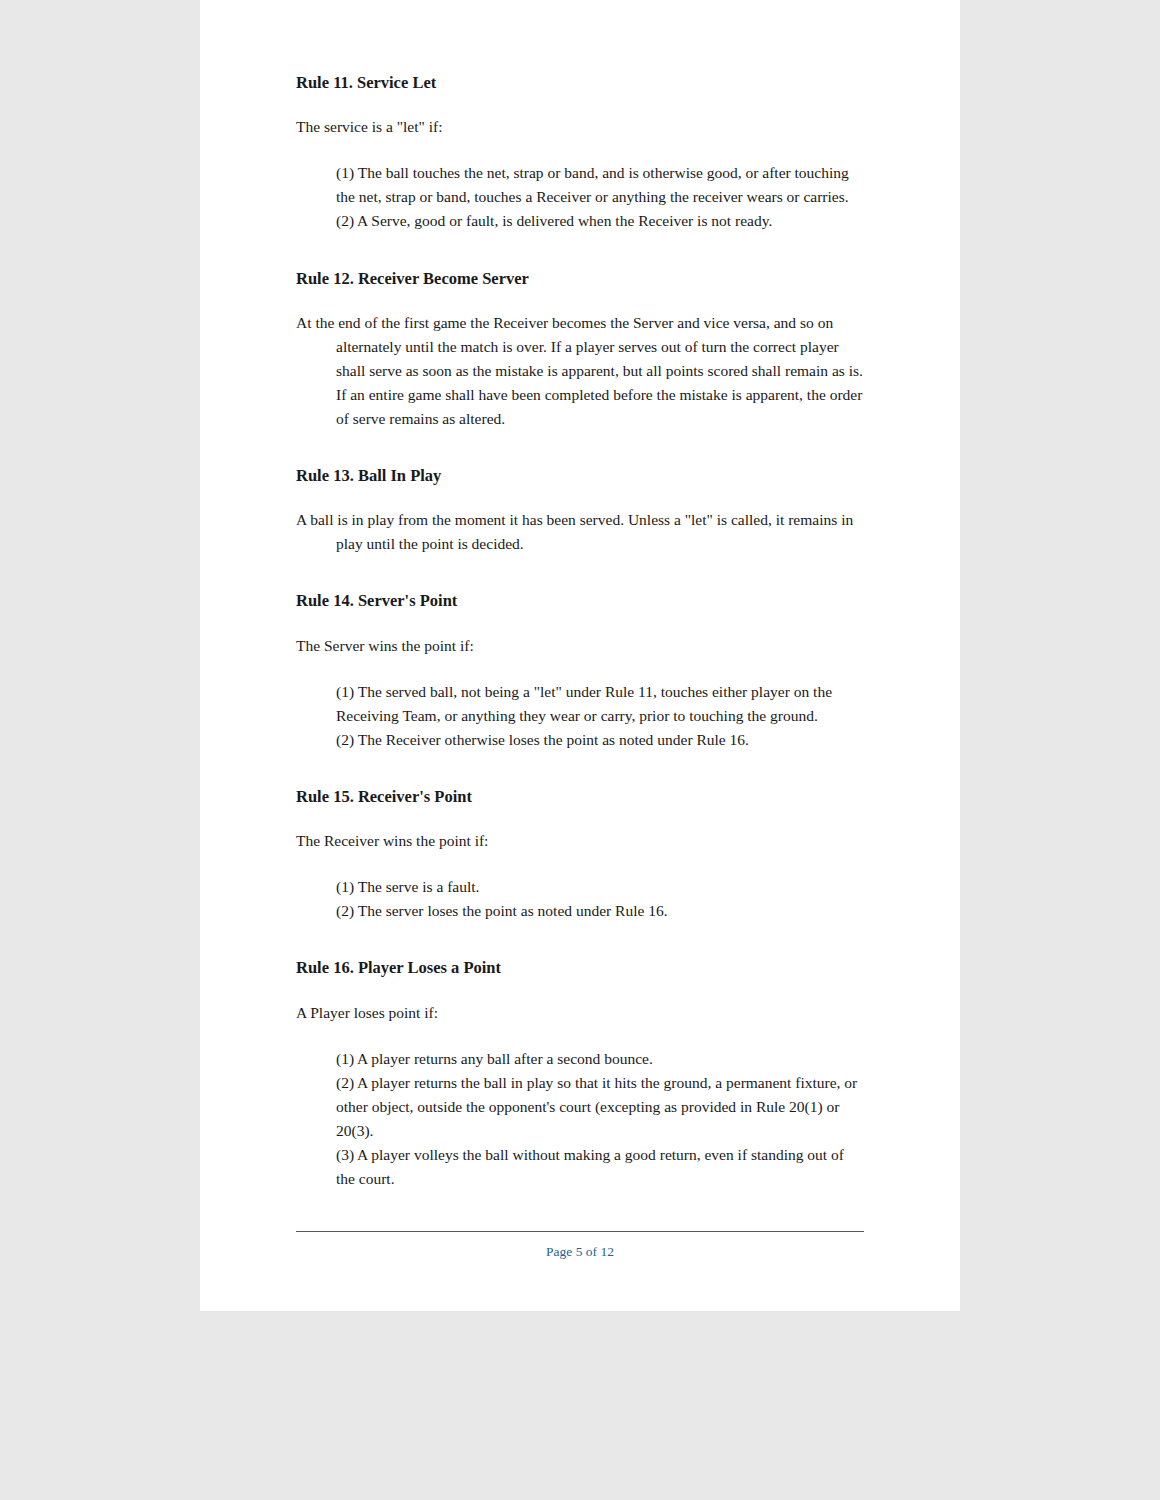Rule 11. Service Let
The service is a "let" if:
(1) The ball touches the net, strap or band, and is otherwise good, or after touching the net, strap or band, touches a Receiver or anything the receiver wears or carries.
(2) A Serve, good or fault, is delivered when the Receiver is not ready.
Rule 12. Receiver Become Server
At the end of the first game the Receiver becomes the Server and vice versa, and so on alternately until the match is over. If a player serves out of turn the correct player shall serve as soon as the mistake is apparent, but all points scored shall remain as is. If an entire game shall have been completed before the mistake is apparent, the order of serve remains as altered.
Rule 13. Ball In Play
A ball is in play from the moment it has been served. Unless a "let" is called, it remains in play until the point is decided.
Rule 14. Server's Point
The Server wins the point if:
(1) The served ball, not being a "let" under Rule 11, touches either player on the Receiving Team, or anything they wear or carry, prior to touching the ground.
(2) The Receiver otherwise loses the point as noted under Rule 16.
Rule 15. Receiver's Point
The Receiver wins the point if:
(1) The serve is a fault.
(2) The server loses the point as noted under Rule 16.
Rule 16. Player Loses a Point
A Player loses point if:
(1) A player returns any ball after a second bounce.
(2) A player returns the ball in play so that it hits the ground, a permanent fixture, or other object, outside the opponent's court (excepting as provided in Rule 20(1) or 20(3).
(3) A player volleys the ball without making a good return, even if standing out of the court.
Page 5 of 12